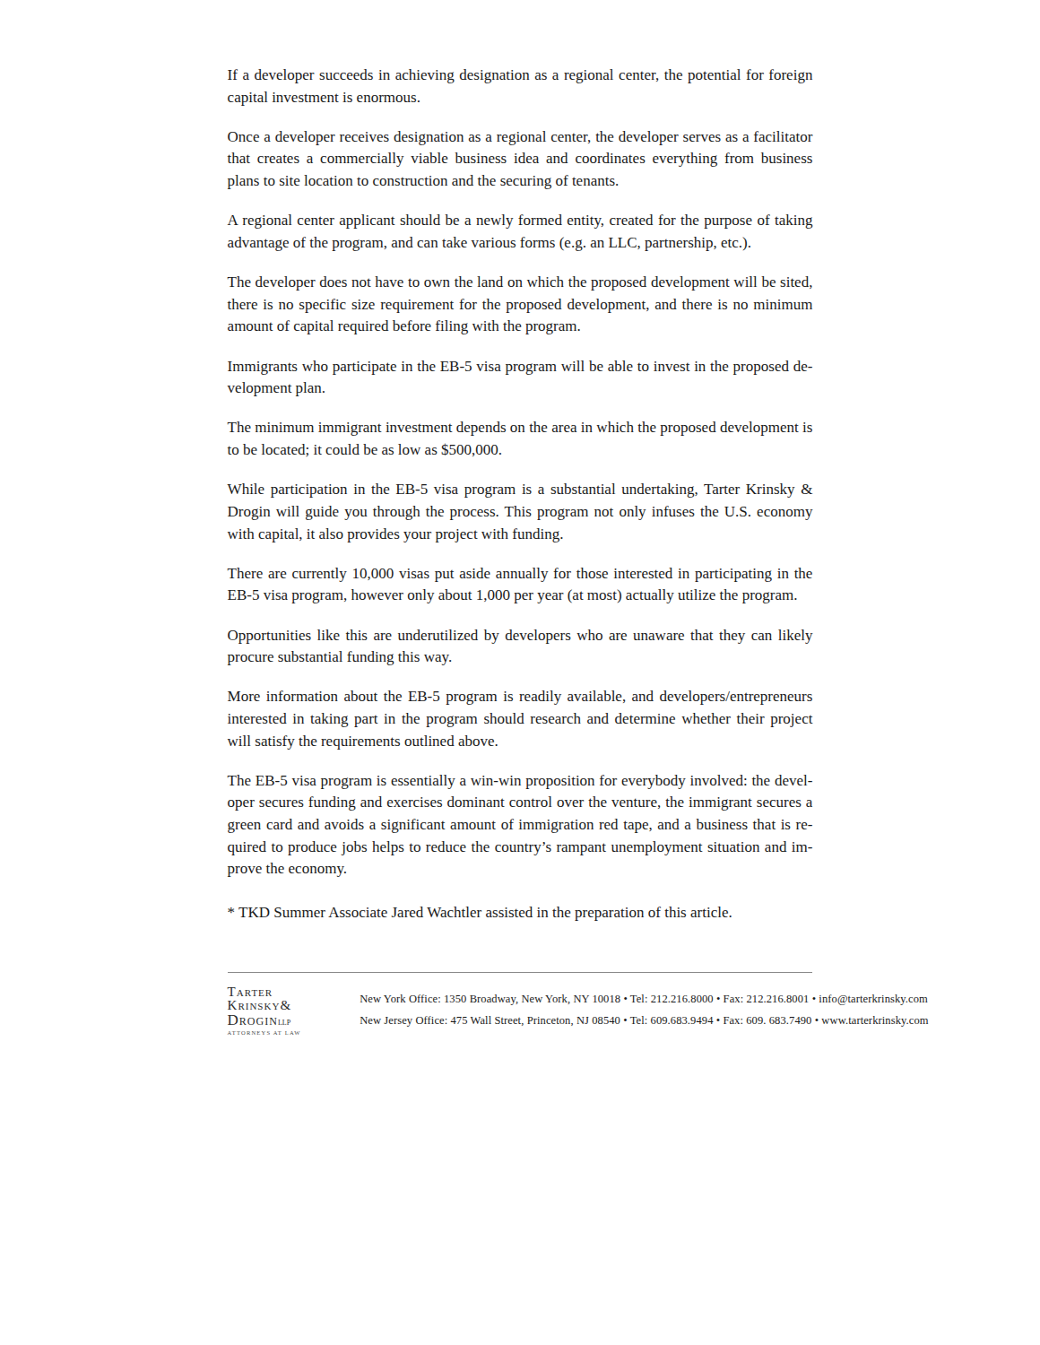If a developer succeeds in achieving designation as a regional center, the potential for foreign capital investment is enormous.
Once a developer receives designation as a regional center, the developer serves as a facilitator that creates a commercially viable business idea and coordinates everything from business plans to site location to construction and the securing of tenants.
A regional center applicant should be a newly formed entity, created for the purpose of taking advantage of the program, and can take various forms (e.g. an LLC, partnership, etc.).
The developer does not have to own the land on which the proposed development will be sited, there is no specific size requirement for the proposed development, and there is no minimum amount of capital required before filing with the program.
Immigrants who participate in the EB-5 visa program will be able to invest in the proposed development plan.
The minimum immigrant investment depends on the area in which the proposed development is to be located; it could be as low as $500,000.
While participation in the EB-5 visa program is a substantial undertaking, Tarter Krinsky & Drogin will guide you through the process. This program not only infuses the U.S. economy with capital, it also provides your project with funding.
There are currently 10,000 visas put aside annually for those interested in participating in the EB-5 visa program, however only about 1,000 per year (at most) actually utilize the program.
Opportunities like this are underutilized by developers who are unaware that they can likely procure substantial funding this way.
More information about the EB-5 program is readily available, and developers/entrepreneurs interested in taking part in the program should research and determine whether their project will satisfy the requirements outlined above.
The EB-5 visa program is essentially a win-win proposition for everybody involved: the developer secures funding and exercises dominant control over the venture, the immigrant secures a green card and avoids a significant amount of immigration red tape, and a business that is required to produce jobs helps to reduce the country’s rampant unemployment situation and improve the economy.
* TKD Summer Associate Jared Wachtler assisted in the preparation of this article.
Tarter Krinsky& DroginLLP Attorneys at Law
New York Office: 1350 Broadway, New York, NY 10018 • Tel: 212.216.8000 • Fax: 212.216.8001 • info@tarterkrinsky.com
New Jersey Office: 475 Wall Street, Princeton, NJ 08540 • Tel: 609.683.9494 • Fax: 609. 683.7490 • www.tarterkrinsky.com